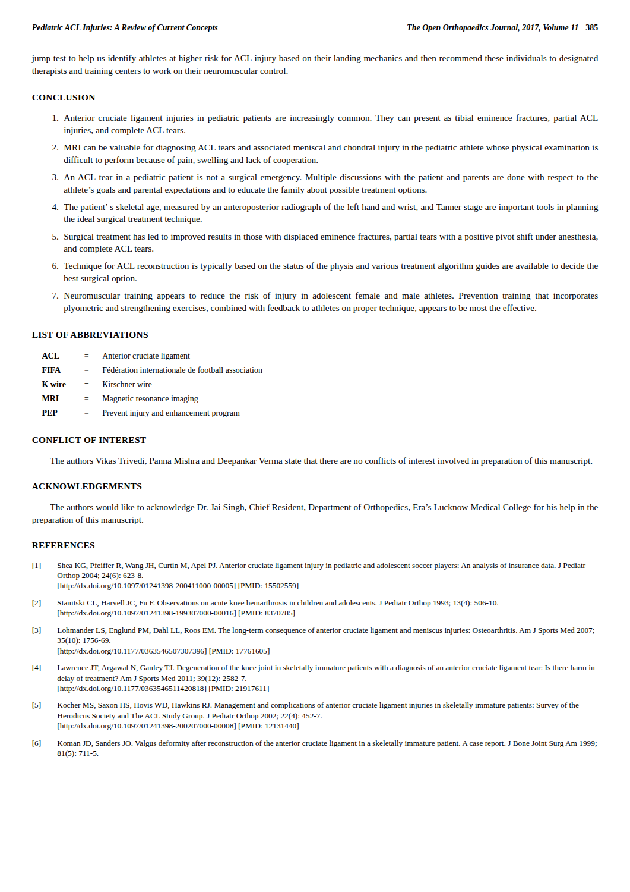Pediatric ACL Injuries: A Review of Current Concepts The Open Orthopaedics Journal, 2017, Volume 11 385
jump test to help us identify athletes at higher risk for ACL injury based on their landing mechanics and then recommend these individuals to designated therapists and training centers to work on their neuromuscular control.
Conclusion
Anterior cruciate ligament injuries in pediatric patients are increasingly common. They can present as tibial eminence fractures, partial ACL injuries, and complete ACL tears.
MRI can be valuable for diagnosing ACL tears and associated meniscal and chondral injury in the pediatric athlete whose physical examination is difficult to perform because of pain, swelling and lack of cooperation.
An ACL tear in a pediatric patient is not a surgical emergency. Multiple discussions with the patient and parents are done with respect to the athlete’s goals and parental expectations and to educate the family about possible treatment options.
The patient’ s skeletal age, measured by an anteroposterior radiograph of the left hand and wrist, and Tanner stage are important tools in planning the ideal surgical treatment technique.
Surgical treatment has led to improved results in those with displaced eminence fractures, partial tears with a positive pivot shift under anesthesia, and complete ACL tears.
Technique for ACL reconstruction is typically based on the status of the physis and various treatment algorithm guides are available to decide the best surgical option.
Neuromuscular training appears to reduce the risk of injury in adolescent female and male athletes. Prevention training that incorporates plyometric and strengthening exercises, combined with feedback to athletes on proper technique, appears to be most the effective.
List of Abbreviations
| ACL | = | Anterior cruciate ligament |
| FIFA | = | Fédération internationale de football association |
| K wire | = | Kirschner wire |
| MRI | = | Magnetic resonance imaging |
| PEP | = | Prevent injury and enhancement program |
Conflict of Interest
The authors Vikas Trivedi, Panna Mishra and Deepankar Verma state that there are no conflicts of interest involved in preparation of this manuscript.
Acknowledgements
The authors would like to acknowledge Dr. Jai Singh, Chief Resident, Department of Orthopedics, Era’s Lucknow Medical College for his help in the preparation of this manuscript.
References
[1] Shea KG, Pfeiffer R, Wang JH, Curtin M, Apel PJ. Anterior cruciate ligament injury in pediatric and adolescent soccer players: An analysis of insurance data. J Pediatr Orthop 2004; 24(6): 623-8. [http://dx.doi.org/10.1097/01241398-200411000-00005] [PMID: 15502559]
[2] Stanitski CL, Harvell JC, Fu F. Observations on acute knee hemarthrosis in children and adolescents. J Pediatr Orthop 1993; 13(4): 506-10. [http://dx.doi.org/10.1097/01241398-199307000-00016] [PMID: 8370785]
[3] Lohmander LS, Englund PM, Dahl LL, Roos EM. The long-term consequence of anterior cruciate ligament and meniscus injuries: Osteoarthritis. Am J Sports Med 2007; 35(10): 1756-69. [http://dx.doi.org/10.1177/0363546507307396] [PMID: 17761605]
[4] Lawrence JT, Argawal N, Ganley TJ. Degeneration of the knee joint in skeletally immature patients with a diagnosis of an anterior cruciate ligament tear: Is there harm in delay of treatment? Am J Sports Med 2011; 39(12): 2582-7. [http://dx.doi.org/10.1177/0363546511420818] [PMID: 21917611]
[5] Kocher MS, Saxon HS, Hovis WD, Hawkins RJ. Management and complications of anterior cruciate ligament injuries in skeletally immature patients: Survey of the Herodicus Society and The ACL Study Group. J Pediatr Orthop 2002; 22(4): 452-7. [http://dx.doi.org/10.1097/01241398-200207000-00008] [PMID: 12131440]
[6] Koman JD, Sanders JO. Valgus deformity after reconstruction of the anterior cruciate ligament in a skeletally immature patient. A case report. J Bone Joint Surg Am 1999; 81(5): 711-5.